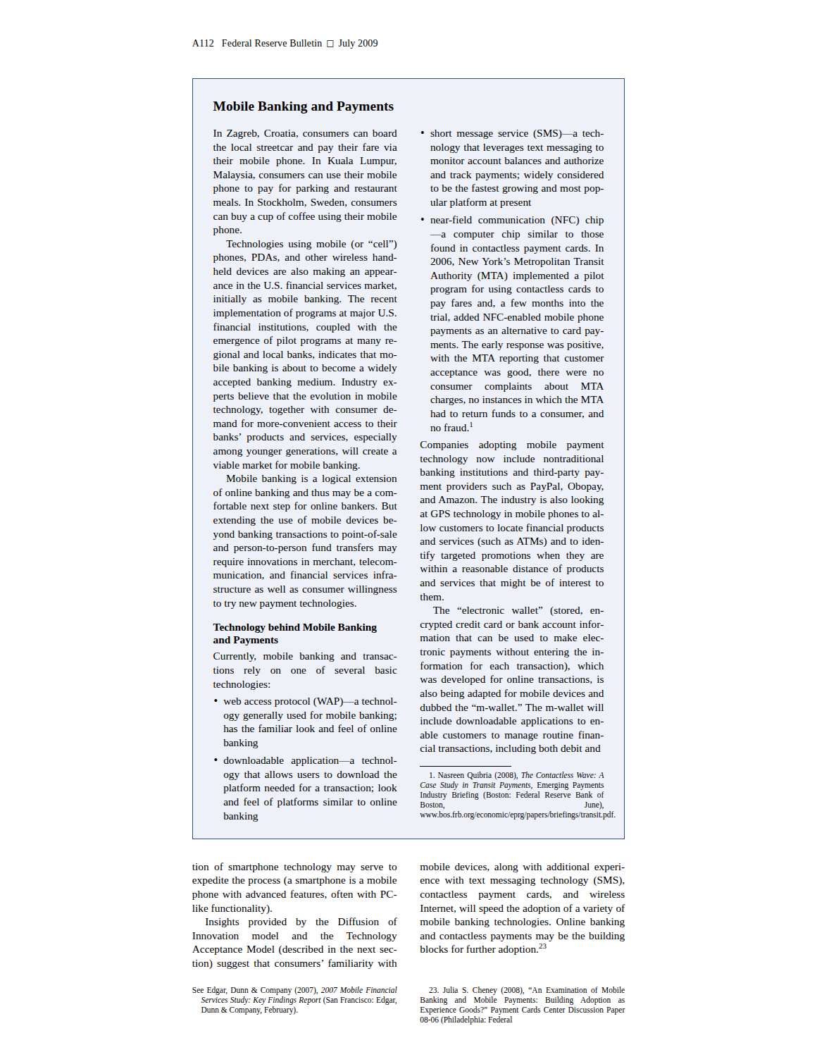A112 Federal Reserve Bulletin □ July 2009
Mobile Banking and Payments
In Zagreb, Croatia, consumers can board the local streetcar and pay their fare via their mobile phone. In Kuala Lumpur, Malaysia, consumers can use their mobile phone to pay for parking and restaurant meals. In Stockholm, Sweden, consumers can buy a cup of coffee using their mobile phone.
Technologies using mobile (or “cell”) phones, PDAs, and other wireless handheld devices are also making an appearance in the U.S. financial services market, initially as mobile banking. The recent implementation of programs at major U.S. financial institutions, coupled with the emergence of pilot programs at many regional and local banks, indicates that mobile banking is about to become a widely accepted banking medium. Industry experts believe that the evolution in mobile technology, together with consumer demand for more-convenient access to their banks’ products and services, especially among younger generations, will create a viable market for mobile banking.
Mobile banking is a logical extension of online banking and thus may be a comfortable next step for online bankers. But extending the use of mobile devices beyond banking transactions to point-of-sale and person-to-person fund transfers may require innovations in merchant, telecommunication, and financial services infrastructure as well as consumer willingness to try new payment technologies.
Technology behind Mobile Banking
and Payments
Currently, mobile banking and transactions rely on one of several basic technologies:
web access protocol (WAP)—a technology generally used for mobile banking; has the familiar look and feel of online banking
downloadable application—a technology that allows users to download the platform needed for a transaction; look and feel of platforms similar to online banking
short message service (SMS)—a technology that leverages text messaging to monitor account balances and authorize and track payments; widely considered to be the fastest growing and most popular platform at present
near-field communication (NFC) chip—a computer chip similar to those found in contactless payment cards. In 2006, New York’s Metropolitan Transit Authority (MTA) implemented a pilot program for using contactless cards to pay fares and, a few months into the trial, added NFC-enabled mobile phone payments as an alternative to card payments. The early response was positive, with the MTA reporting that customer acceptance was good, there were no consumer complaints about MTA charges, no instances in which the MTA had to return funds to a consumer, and no fraud.1
Companies adopting mobile payment technology now include nontraditional banking institutions and third-party payment providers such as PayPal, Obopay, and Amazon. The industry is also looking at GPS technology in mobile phones to allow customers to locate financial products and services (such as ATMs) and to identify targeted promotions when they are within a reasonable distance of products and services that might be of interest to them.
The “electronic wallet” (stored, encrypted credit card or bank account information that can be used to make electronic payments without entering the information for each transaction), which was developed for online transactions, is also being adapted for mobile devices and dubbed the “m-wallet.” The m-wallet will include downloadable applications to enable customers to manage routine financial transactions, including both debit and
1. Nasreen Quibria (2008), The Contactless Wave: A Case Study in Transit Payments, Emerging Payments Industry Briefing (Boston: Federal Reserve Bank of Boston, June), www.bos.frb.org/economic/eprg/papers/briefings/transit.pdf.
tion of smartphone technology may serve to expedite the process (a smartphone is a mobile phone with advanced features, often with PC-like functionality).
Insights provided by the Diffusion of Innovation model and the Technology Acceptance Model (described in the next section) suggest that consumers’ familiarity with mobile devices, along with additional experience with text messaging technology (SMS), contactless payment cards, and wireless Internet, will speed the adoption of a variety of mobile banking technologies. Online banking and contactless payments may be the building blocks for further adoption.23
See Edgar, Dunn & Company (2007), 2007 Mobile Financial Services Study: Key Findings Report (San Francisco: Edgar, Dunn & Company, February).
23. Julia S. Cheney (2008), “An Examination of Mobile Banking and Mobile Payments: Building Adoption as Experience Goods?” Payment Cards Center Discussion Paper 08-06 (Philadelphia: Federal